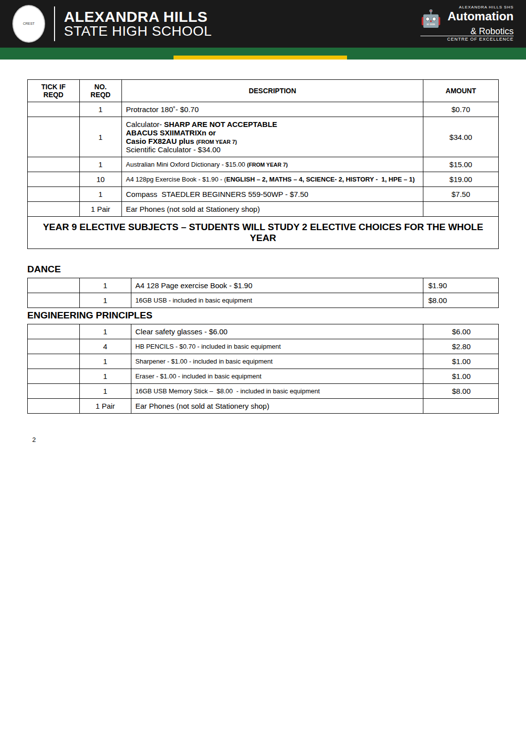CREST
ALEXANDRA HILLS
STATE HIGH SCHOOL
ALEXANDRA HILLS SHS
🤖 Automation
& Robotics
CENTRE OF EXCELLENCE
| TICK IF REQD | NO. REQD | DESCRIPTION | AMOUNT |
| --- | --- | --- | --- |
| | 1 | Protractor 180˚- $0.70 | $0.70 |
| | 1 | Calculator- SHARP ARE NOT ACCEPTABLE ABACUS SXIIMATRIXn or Casio FX82AU plus (FROM YEAR 7) Scientific Calculator - $34.00 | $34.00 |
| | 1 | Australian Mini Oxford Dictionary - $15.00 (FROM YEAR 7) | $15.00 |
| | 10 | A4 128pg Exercise Book - $1.90 - ( ENGLISH – 2, MATHS – 4, SCIENCE- 2, HISTORY - 1, HPE – 1) | $19.00 |
| | 1 | Compass STAEDLER BEGINNERS 559-50WP - $7.50 | $7.50 |
| | 1 Pair | Ear Phones (not sold at Stationery shop) | |
| YEAR 9 ELECTIVE SUBJECTS – STUDENTS WILL STUDY 2 ELECTIVE CHOICES FOR THE WHOLE YEAR |
DANCE
| | 1 | A4 128 Page exercise Book - $1.90 | $1.90 |
| | 1 | 16GB USB - included in basic equipment | $8.00 |
ENGINEERING PRINCIPLES
| | 1 | Clear safety glasses - $6.00 | $6.00 |
| | 4 | HB PENCILS - $0.70 - included in basic equipment | $2.80 |
| | 1 | Sharpener - $1.00 - included in basic equipment | $1.00 |
| | 1 | Eraser - $1.00 - included in basic equipment | $1.00 |
| | 1 | 16GB USB Memory Stick – $8.00 - included in basic equipment | $8.00 |
| | 1 Pair | Ear Phones (not sold at Stationery shop) | |
2